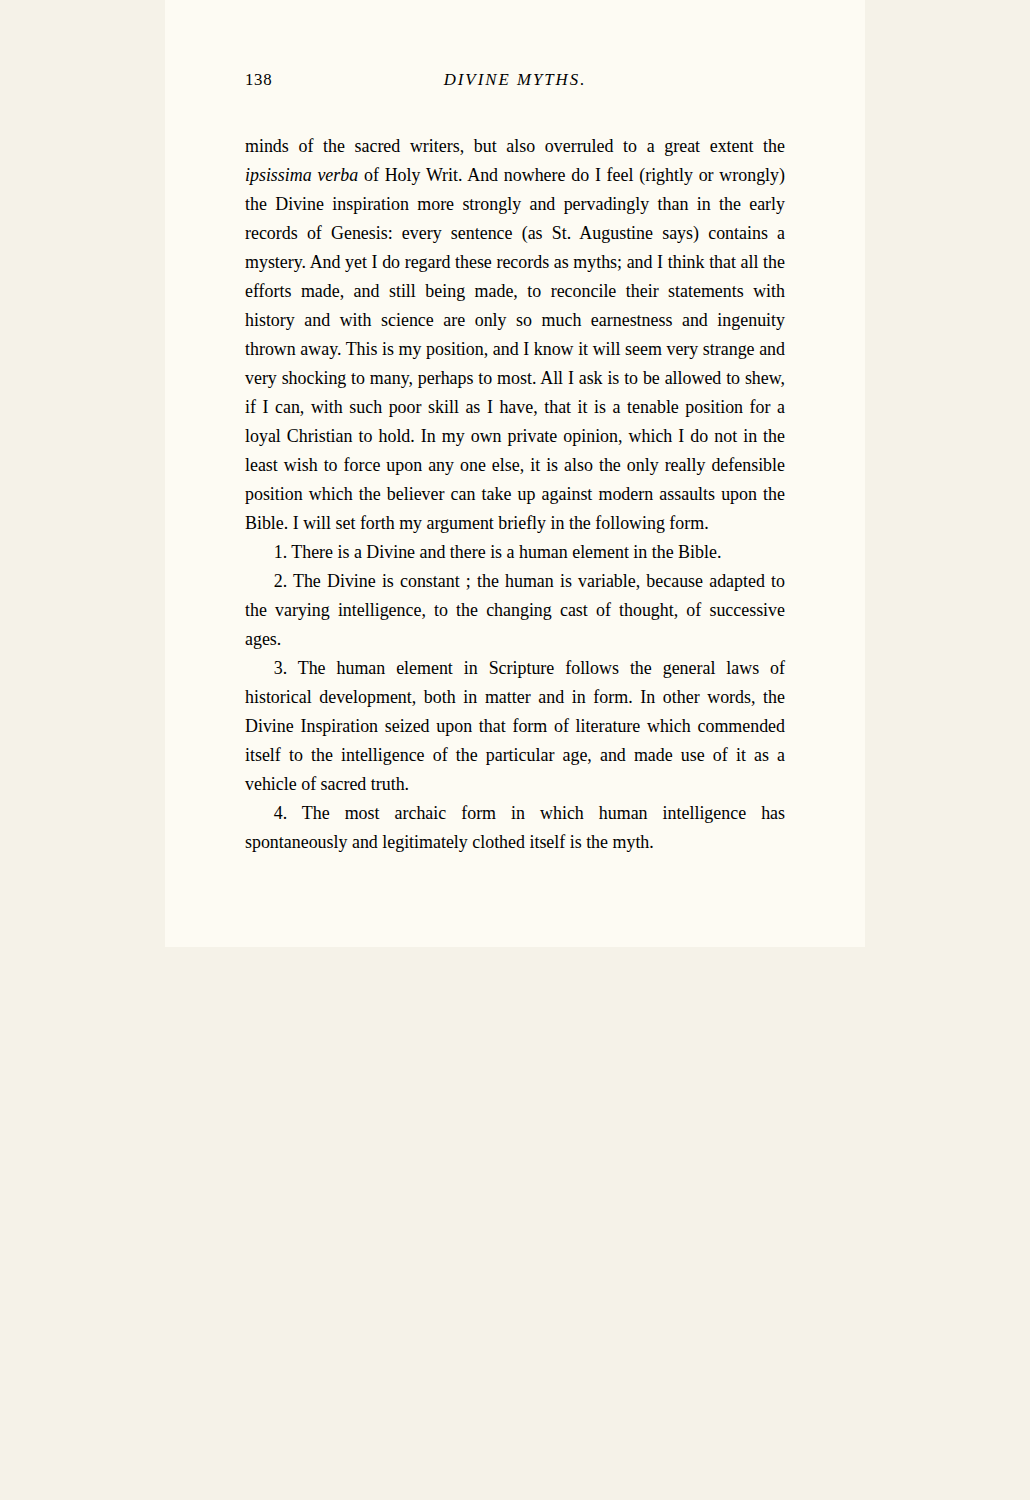138
DIVINE MYTHS.
minds of the sacred writers, but also overruled to a great extent the ipsissima verba of Holy Writ. And nowhere do I feel (rightly or wrongly) the Divine in­spiration more strongly and pervadingly than in the early records of Genesis: every sentence (as St. Augus­tine says) contains a mystery. And yet I do regard these records as myths; and I think that all the efforts made, and still being made, to reconcile their statements with history and with science are only so much earnest­ness and ingenuity thrown away. This is my position, and I know it will seem very strange and very shocking to many, perhaps to most. All I ask is to be allowed to shew, if I can, with such poor skill as I have, that it is a tenable position for a loyal Christian to hold. In my own private opinion, which I do not in the least wish to force upon any one else, it is also the only really defensible position which the believer can take up against modern assaults upon the Bible. I will set forth my argument briefly in the following form.
1. There is a Divine and there is a human element in the Bible.
2. The Divine is constant ; the human is variable, because adapted to the varying intelligence, to the changing cast of thought, of successive ages.
3. The human element in Scripture follows the ge­neral laws of historical development, both in matter and in form. In other words, the Divine Inspiration seized upon that form of literature which commended itself to the intelligence of the particular age, and made use of it as a vehicle of sacred truth.
4. The most archaic form in which human intelli­gence has spontaneously and legitimately clothed itself is the myth.